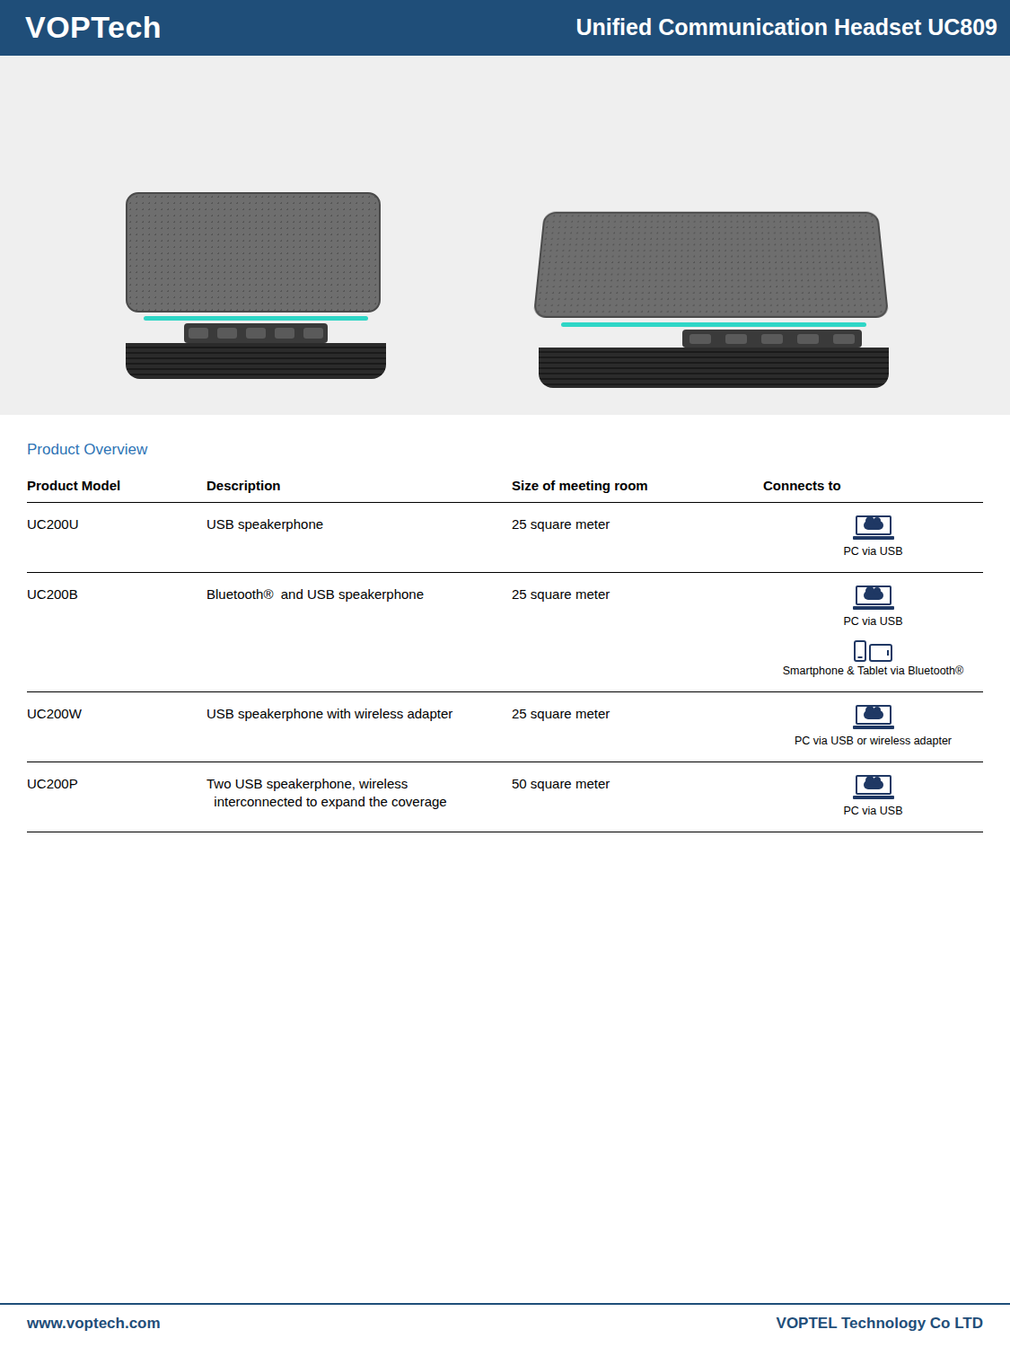VOPTech
Unified Communication Headset UC809
Product Overview
| Product Model | Description | Size of meeting room | Connects to |
| --- | --- | --- | --- |
| UC200U | USB speakerphone | 25 square meter | PC via USB |
| UC200B | Bluetooth® and USB speakerphone | 25 square meter | PC via USB Smartphone & Tablet via Bluetooth® |
| UC200W | USB speakerphone with wireless adapter | 25 square meter | PC via USB or wireless adapter |
| UC200P | Two USB speakerphone, wireless interconnected to expand the coverage | 50 square meter | PC via USB |
www.voptech.com
VOPTEL Technology Co LTD